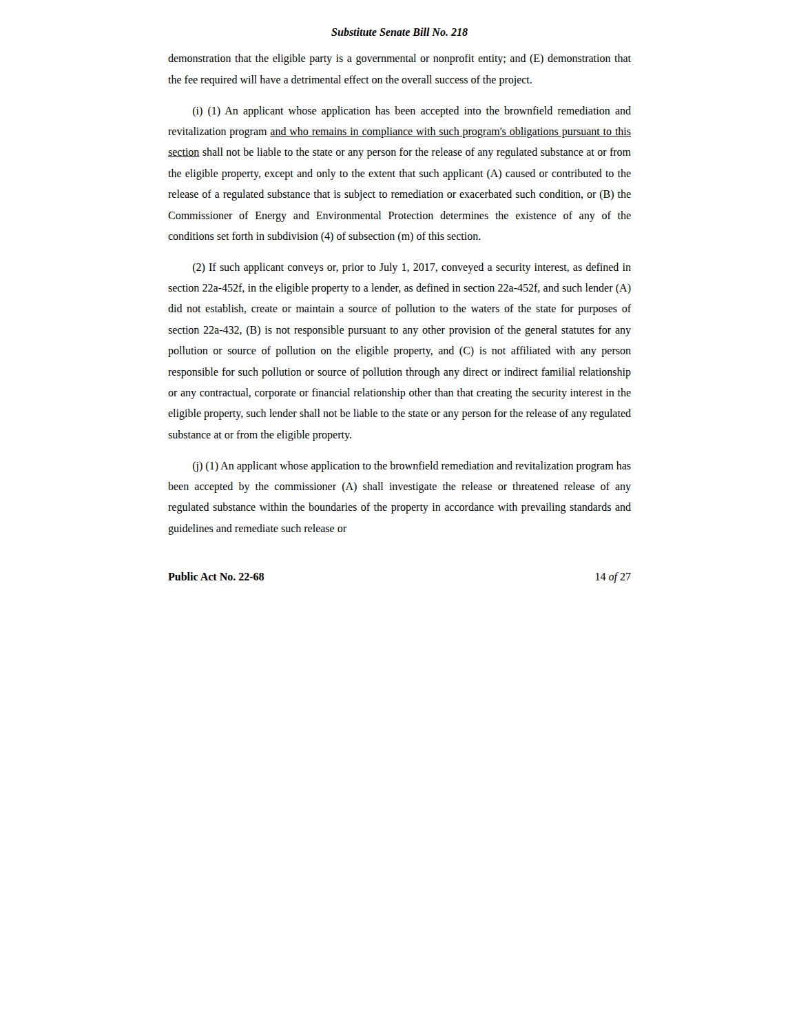Substitute Senate Bill No. 218
demonstration that the eligible party is a governmental or nonprofit entity; and (E) demonstration that the fee required will have a detrimental effect on the overall success of the project.
(i) (1) An applicant whose application has been accepted into the brownfield remediation and revitalization program and who remains in compliance with such program's obligations pursuant to this section shall not be liable to the state or any person for the release of any regulated substance at or from the eligible property, except and only to the extent that such applicant (A) caused or contributed to the release of a regulated substance that is subject to remediation or exacerbated such condition, or (B) the Commissioner of Energy and Environmental Protection determines the existence of any of the conditions set forth in subdivision (4) of subsection (m) of this section.
(2) If such applicant conveys or, prior to July 1, 2017, conveyed a security interest, as defined in section 22a-452f, in the eligible property to a lender, as defined in section 22a-452f, and such lender (A) did not establish, create or maintain a source of pollution to the waters of the state for purposes of section 22a-432, (B) is not responsible pursuant to any other provision of the general statutes for any pollution or source of pollution on the eligible property, and (C) is not affiliated with any person responsible for such pollution or source of pollution through any direct or indirect familial relationship or any contractual, corporate or financial relationship other than that creating the security interest in the eligible property, such lender shall not be liable to the state or any person for the release of any regulated substance at or from the eligible property.
(j) (1) An applicant whose application to the brownfield remediation and revitalization program has been accepted by the commissioner (A) shall investigate the release or threatened release of any regulated substance within the boundaries of the property in accordance with prevailing standards and guidelines and remediate such release or
Public Act No. 22-68 14 of 27